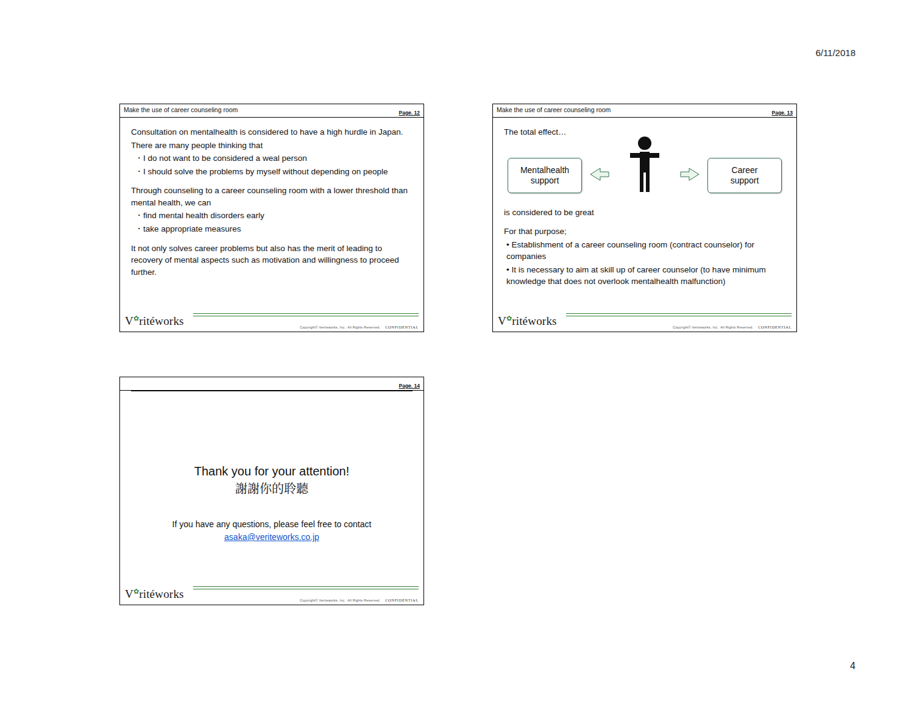6/11/2018
Make the use of career counseling room Page. 12
Consultation on mentalhealth is considered to have a high hurdle in Japan.
There are many people thinking that
・I do not want to be considered a weal person
・I should solve the problems by myself without depending on people
Through counseling to a career counseling room with a lower threshold than mental health, we can
・find mental health disorders early
・take appropriate measures
It not only solves career problems but also has the merit of leading to recovery of mental aspects such as motivation and willingness to proceed further.
V✿ritéworks
Copyright© Veriteworks, Inc. All Rights Reserved.CONFIDENTIAL
Make the use of career counseling room Page. 13
The total effect…
Mentalhealth
support
Career
support
is considered to be great
For that purpose;
Establishment of a career counseling room (contract counselor) for companies
It is necessary to aim at skill up of career counselor (to have minimum knowledge that does not overlook mentalhealth malfunction)
V✿ritéworks
Copyright© Veriteworks, Inc. All Rights Reserved.CONFIDENTIAL
Page. 14
Thank you for your attention!
謝謝你的聆聽
If you have any questions, please feel free to contact
asaka@veriteworks.co.jp
V✿ritéworks
Copyright© Veriteworks, Inc. All Rights Reserved.CONFIDENTIAL
4